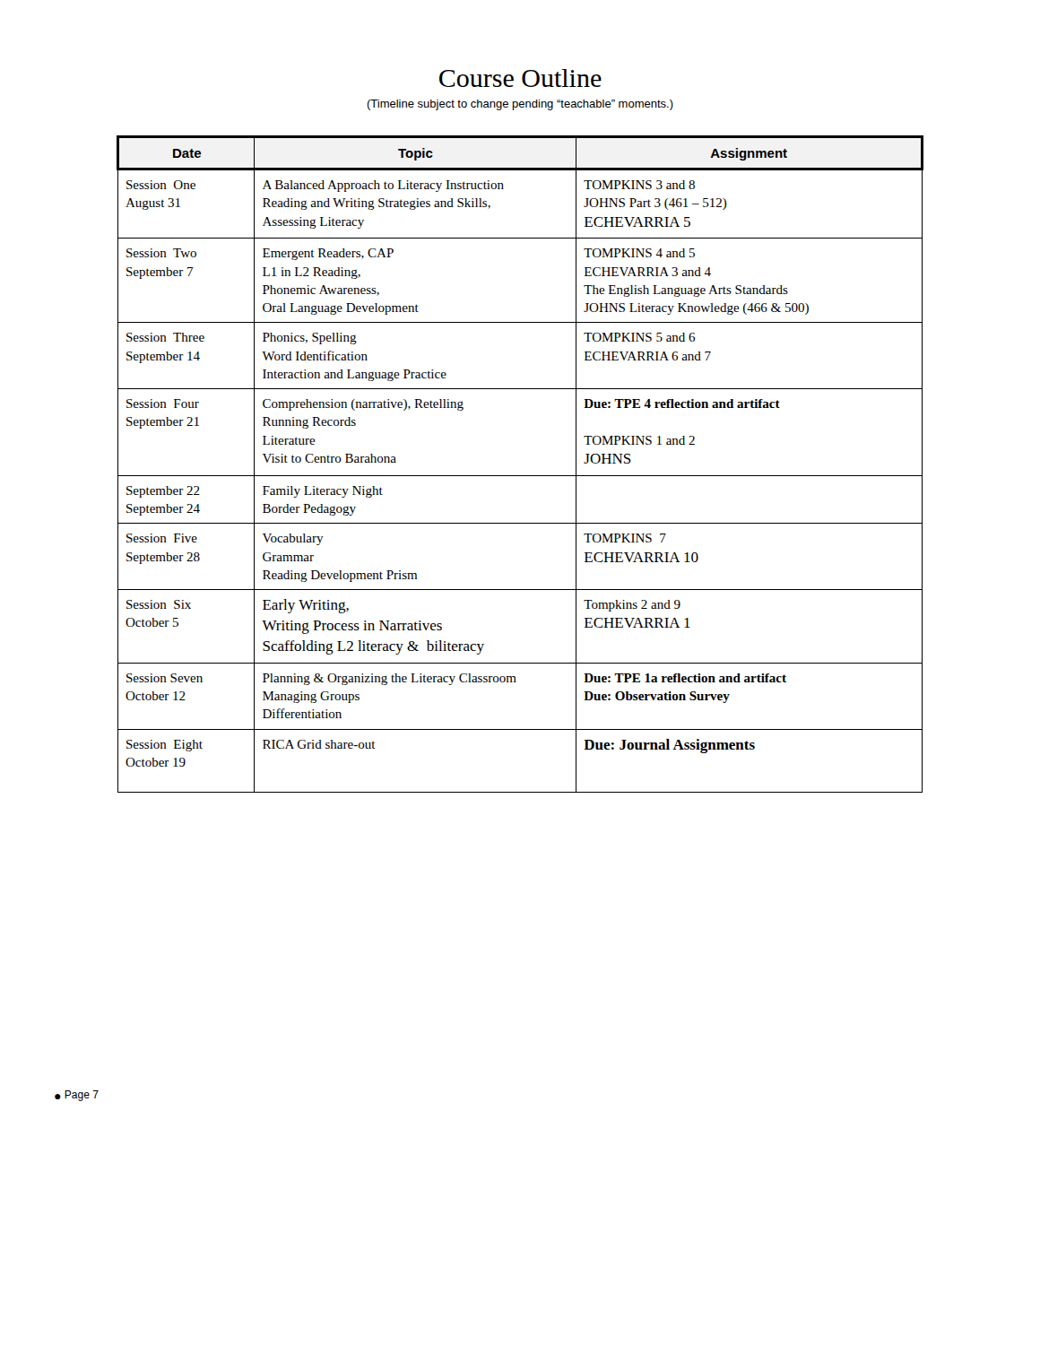Course Outline
(Timeline subject to change pending “teachable” moments.)
| Date | Topic | Assignment |
| --- | --- | --- |
| Session One August 31 | A Balanced Approach to Literacy Instruction Reading and Writing Strategies and Skills, Assessing Literacy | TOMPKINS 3 and 8 JOHNS Part 3 (461 – 512) ECHEVARRIA 5 |
| Session Two September 7 | Emergent Readers, CAP L1 in L2 Reading, Phonemic Awareness, Oral Language Development | TOMPKINS 4 and 5 ECHEVARRIA 3 and 4 The English Language Arts Standards JOHNS Literacy Knowledge (466 & 500) |
| Session Three September 14 | Phonics, Spelling Word Identification Interaction and Language Practice | TOMPKINS 5 and 6 ECHEVARRIA 6 and 7 |
| Session Four September 21 | Comprehension (narrative), Retelling Running Records Literature Visit to Centro Barahona | Due: TPE 4 reflection and artifact TOMPKINS 1 and 2 JOHNS |
| September 22 September 24 | Family Literacy Night Border Pedagogy | |
| Session Five September 28 | Vocabulary Grammar Reading Development Prism | TOMPKINS 7 ECHEVARRIA 10 |
| Session Six October 5 | Early Writing, Writing Process in Narratives Scaffolding L2 literacy & biliteracy | Tompkins 2 and 9 ECHEVARRIA 1 |
| Session Seven October 12 | Planning & Organizing the Literacy Classroom Managing Groups Differentiation | Due: TPE 1a reflection and artifact Due: Observation Survey |
| Session Eight October 19 | RICA Grid share-out | Due: Journal Assignments |
● Page 7